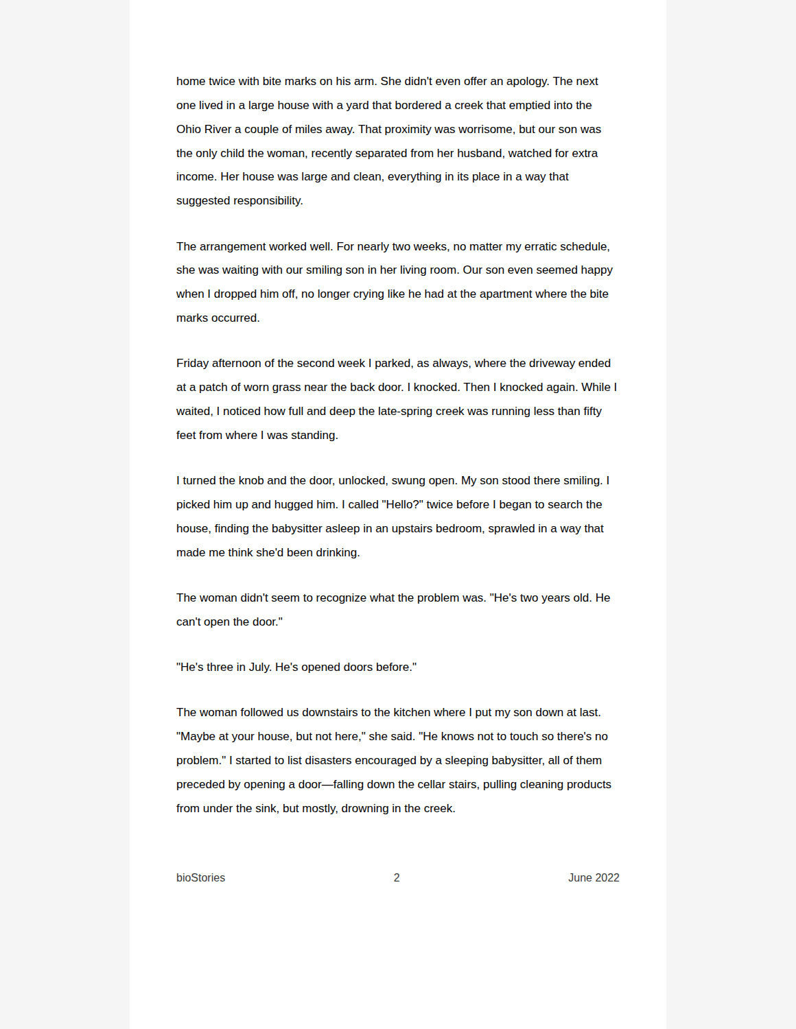home twice with bite marks on his arm. She didn't even offer an apology. The next one lived in a large house with a yard that bordered a creek that emptied into the Ohio River a couple of miles away. That proximity was worrisome, but our son was the only child the woman, recently separated from her husband, watched for extra income. Her house was large and clean, everything in its place in a way that suggested responsibility.
The arrangement worked well. For nearly two weeks, no matter my erratic schedule, she was waiting with our smiling son in her living room. Our son even seemed happy when I dropped him off, no longer crying like he had at the apartment where the bite marks occurred.
Friday afternoon of the second week I parked, as always, where the driveway ended at a patch of worn grass near the back door. I knocked. Then I knocked again. While I waited, I noticed how full and deep the late-spring creek was running less than fifty feet from where I was standing.
I turned the knob and the door, unlocked, swung open. My son stood there smiling. I picked him up and hugged him. I called "Hello?" twice before I began to search the house, finding the babysitter asleep in an upstairs bedroom, sprawled in a way that made me think she'd been drinking.
The woman didn't seem to recognize what the problem was. "He's two years old. He can't open the door."
"He's three in July. He's opened doors before."
The woman followed us downstairs to the kitchen where I put my son down at last. "Maybe at your house, but not here," she said. "He knows not to touch so there's no problem." I started to list disasters encouraged by a sleeping babysitter, all of them preceded by opening a door—falling down the cellar stairs, pulling cleaning products from under the sink, but mostly, drowning in the creek.
bioStories 2 June 2022